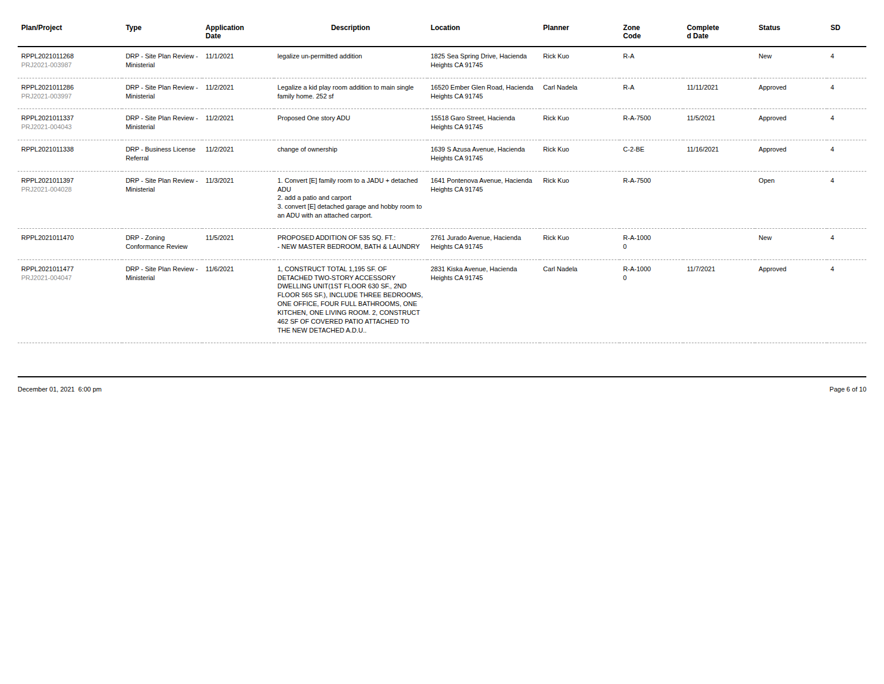| Plan/Project | Type | Application Date | Description | Location | Planner | Zone Code | Complete d Date | Status | SD |
| --- | --- | --- | --- | --- | --- | --- | --- | --- | --- |
| RPPL2021011268 PRJ2021-003987 | DRP - Site Plan Review - Ministerial | 11/1/2021 | legalize un-permitted addition | 1825 Sea Spring Drive, Hacienda Heights CA 91745 | Rick Kuo | R-A | | New | 4 |
| RPPL2021011286 PRJ2021-003997 | DRP - Site Plan Review - Ministerial | 11/2/2021 | Legalize a kid play room addition to main single family home. 252 sf | 16520 Ember Glen Road, Hacienda Heights CA 91745 | Carl Nadela | R-A | 11/11/2021 | Approved | 4 |
| RPPL2021011337 PRJ2021-004043 | DRP - Site Plan Review - Ministerial | 11/2/2021 | Proposed One story ADU | 15518 Garo Street, Hacienda Heights CA 91745 | Rick Kuo | R-A-7500 | 11/5/2021 | Approved | 4 |
| RPPL2021011338 | DRP - Business License Referral | 11/2/2021 | change of ownership | 1639 S Azusa Avenue, Hacienda Heights CA 91745 | Rick Kuo | C-2-BE | 11/16/2021 | Approved | 4 |
| RPPL2021011397 PRJ2021-004028 | DRP - Site Plan Review - Ministerial | 11/3/2021 | 1. Convert [E] family room to a JADU + detached ADU 2. add a patio and carport 3. convert [E] detached garage and hobby room to an ADU with an attached carport. | 1641 Pontenova Avenue, Hacienda Heights CA 91745 | Rick Kuo | R-A-7500 | | Open | 4 |
| RPPL2021011470 | DRP - Zoning Conformance Review | 11/5/2021 | PROPOSED ADDITION OF 535 SQ. FT.: - NEW MASTER BEDROOM, BATH & LAUNDRY | 2761 Jurado Avenue, Hacienda Heights CA 91745 | Rick Kuo | R-A-1000 0 | | New | 4 |
| RPPL2021011477 PRJ2021-004047 | DRP - Site Plan Review - Ministerial | 11/6/2021 | 1, CONSTRUCT TOTAL 1,195 SF. OF DETACHED TWO-STORY ACCESSORY DWELLING UNIT(1ST FLOOR 630 SF., 2ND FLOOR 565 SF.), INCLUDE THREE BEDROOMS, ONE OFFICE, FOUR FULL BATHROOMS, ONE KITCHEN, ONE LIVING ROOM. 2, CONSTRUCT 462 SF OF COVERED PATIO ATTACHED TO THE NEW DETACHED A.D.U.. | 2831 Kiska Avenue, Hacienda Heights CA 91745 | Carl Nadela | R-A-1000 0 | 11/7/2021 | Approved | 4 |
December 01, 2021 6:00 pm Page 6 of 10